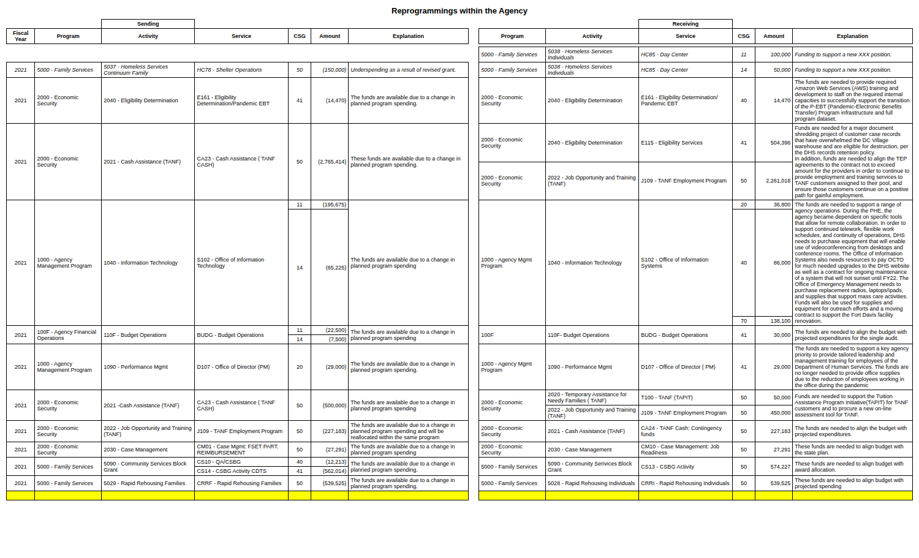Reprogrammings within the Agency
| | | Sending | | | | | | | | Receiving | | | |
| --- | --- | --- | --- | --- | --- | --- | --- | --- | --- | --- | --- | --- | --- |
| Fiscal Year | Program | Activity | Service | CSG | Amount | Explanation | | Program | Activity | Service | CSG | Amount | Explanation |
| | | | | | | | | 5000 - Family Services | 5038 - Homeless Services Individuals | HC85 - Day Center | 11 | 100,000 | Funding to support a new XXX position. |
| 2021 | 5000 - Family Services | 5037 - Homeless Services Continuum Family | HC78 - Shelter Operations | 50 | (150,000) | Underspending as a result of revised grant. | | 5000 - Family Services | 5038 - Homeless Services Individuals | HC85 - Day Center | 14 | 50,000 | Funding to support a new XXX position. |
| 2021 | 2000 - Economic Security | 2040 - Eligibility Determination | E161 - Eligibility Determination/Pandemic EBT | 41 | (14,470) | The funds are available due to a change in planned program spending. | | 2000 - Economic Security | 2040 - Eligibility Determination | E161 - Eligibility Determination/ Pandemic EBT | 40 | 14,470 | The funds are needed to provide required Amazon Web Services (AWS) training and development to staff on the required internal capacities to successfully support the transition of the P-EBT (Pandemic-Electronic Benefits Transfer) Program infrastructure and full program dataset. |
| 2021 | 2000 - Economic Security | 2021 - Cash Assistance (TANF) | CA23 - Cash Assistance ( TANF CASH) | 50 | (2,765,414) | These funds are available due to a change in planned program spending. | | 2000 - Economic Security | 2040 - Eligibility Determination | E115 - Eligibility Services | 41 | 504,396 | Funds are needed for a major document shredding project of customer case records that have overwhelmed the DC Village warehouse and are eligible for destruction, per the DHS records retention policy. In addition, funds are needed to align the TEP agreements to the contract not to exceed amount for the providers in order to continue to provide employment and training services to TANF customers assigned to their pool, and ensure those customers continue on a positive path for gainful employment. |
| 2000 - Economic Security | 2022 - Job Opportunity and Training (TANF) | J109 - TANF Employment Program | 50 | 2,261,018 |
| 2021 | 1000 - Agency Management Program | 1040 - Information Technology | S102 - Office of Information Technology | 11 | (195,675) | The funds are available due to a change in planned program spending | | 1000 - Agency Mgmt Program | 1040 - Information Technology | S102 - Office of Information Systems | 20 | 36,800 | The funds are needed to support a range of agency operations. During the PHE, the agency became dependent on specific tools that allow for remote collaboration. In order to support continued telework, flexible work schedules, and continuity of operations, DHS needs to purchase equipment that will enable use of videoconferencing from desktops and conference rooms. The Office of Information Systems also needs resources to pay OCTO for much needed upgrades to the DHS website as well as a contract for ongoing maintenance of a system that will not sunset until FY22. The Office of Emergency Management needs to purchase replacement radios, laptops/Ipads, and supplies that support mass care activities. Funds will also be used for supplies and equipment for outreach efforts and a moving contract to support the Fort Davis facility renovation. |
| 14 | (65,225) | 40 | 86,000 |
| 70 | 138,100 |
| 2021 | 100F - Agency Financial Operations | 110F - Budget Operations | BUDG - Budget Operations | 11 | (22,500) | The funds are available due to a change in planned program spending | | 100F | 110F- Budget Operations | BUDG - Budget Operations | 41 | 30,000 | The funds are needed to align the budget with projected expenditures for the single audit. |
| 14 | (7,500) |
| 2021 | 1000 - Agency Management Program | 1090 - Performance Mgmt | D107 - Office of Director (PM) | 20 | (29,000) | The funds are available due to a change in planned program spending. | | 1000 - Agency Mgmt Program | 1090 - Performance Mgmt | D107 - Office of Director ( PM) | 41 | 29,000 | The funds are needed to support a key agency priority to provide tailored leadership and management training for employees of the Department of Human Services. The funds are no longer needed to provide office supplies due to the reduction of employees working in the office during the pandemic |
| 2021 | 2000 - Economic Security | 2021 -Cash Assistance (TANF) | CA23 - Cash Assistance ( TANF CASH) | 50 | (500,000) | The funds are available due to a change in planned program spending | | 2000 - Economic Security | 2020 - Temporary Assistance for Needy Families ( TANF) | T100 - TANF (TAPIT) | 50 | 50,000 | Funds are needed to support the Tuition Assistance Program Initiative(TAPIT) for TANF customers and to procure a new on-line assessment tool for TANF. |
| 2022 - Job Opportunity and Training (TANF) | J109 - TANF Employment Program | 50 | 450,000 |
| 2021 | 2000 - Economic Security | 2022 - Job Opportunity and Training (TANF) | J109 - TANF Employment Program | 50 | (227,183) | The funds are available due to a change in planned program spending and will be reallocated within the same program | | 2000 - Economic Security | 2021 - Cash Assistance (TANF) | CA24 - TANF Cash: Contingency funds | 50 | 227,183 | The funds are needed to align the budget with projected expenditures. |
| 2021 | 2000 - Economic Security | 2030 - Case Management | CM01 - Case Mgmt: FSET PART. REIMBURSEMENT | 50 | (27,291) | The funds are available due to a change in planned program spending | | 2000 - Economic Security | 2030 - Case Management | CM10 - Case Management: Job Readiness | 50 | 27,291 | These funds are needed to align budget with the state plan. |
| 2021 | 5000 - Family Services | 5090 - Community Services Block Grant | CS10 - QA/CSBG | 40 | (12,213) | The funds are available due to a change in planned program spending. | | 5000 - Family Services | 5090 - Community Serivices Block Grant | CS13 - CSBG Activity | 50 | 574,227 | These funds are needed to align budget with award allocation. |
| CS14 - CSBG Activity CDTS | 41 | (562,014) |
| 2021 | 5000 - Family Services | 5029 - Rapid Rehousing Families | CRRF - Rapid Rehousing Families | 50 | (539,525) | The funds are available due to a change in planned program spending. | | 5000 - Family Services | 5028 - Rapid Rehousing Individuals | CRRI - Rapid Rehousing Individuals | 50 | 539,525 | These funds are needed to align budget with projected spending |